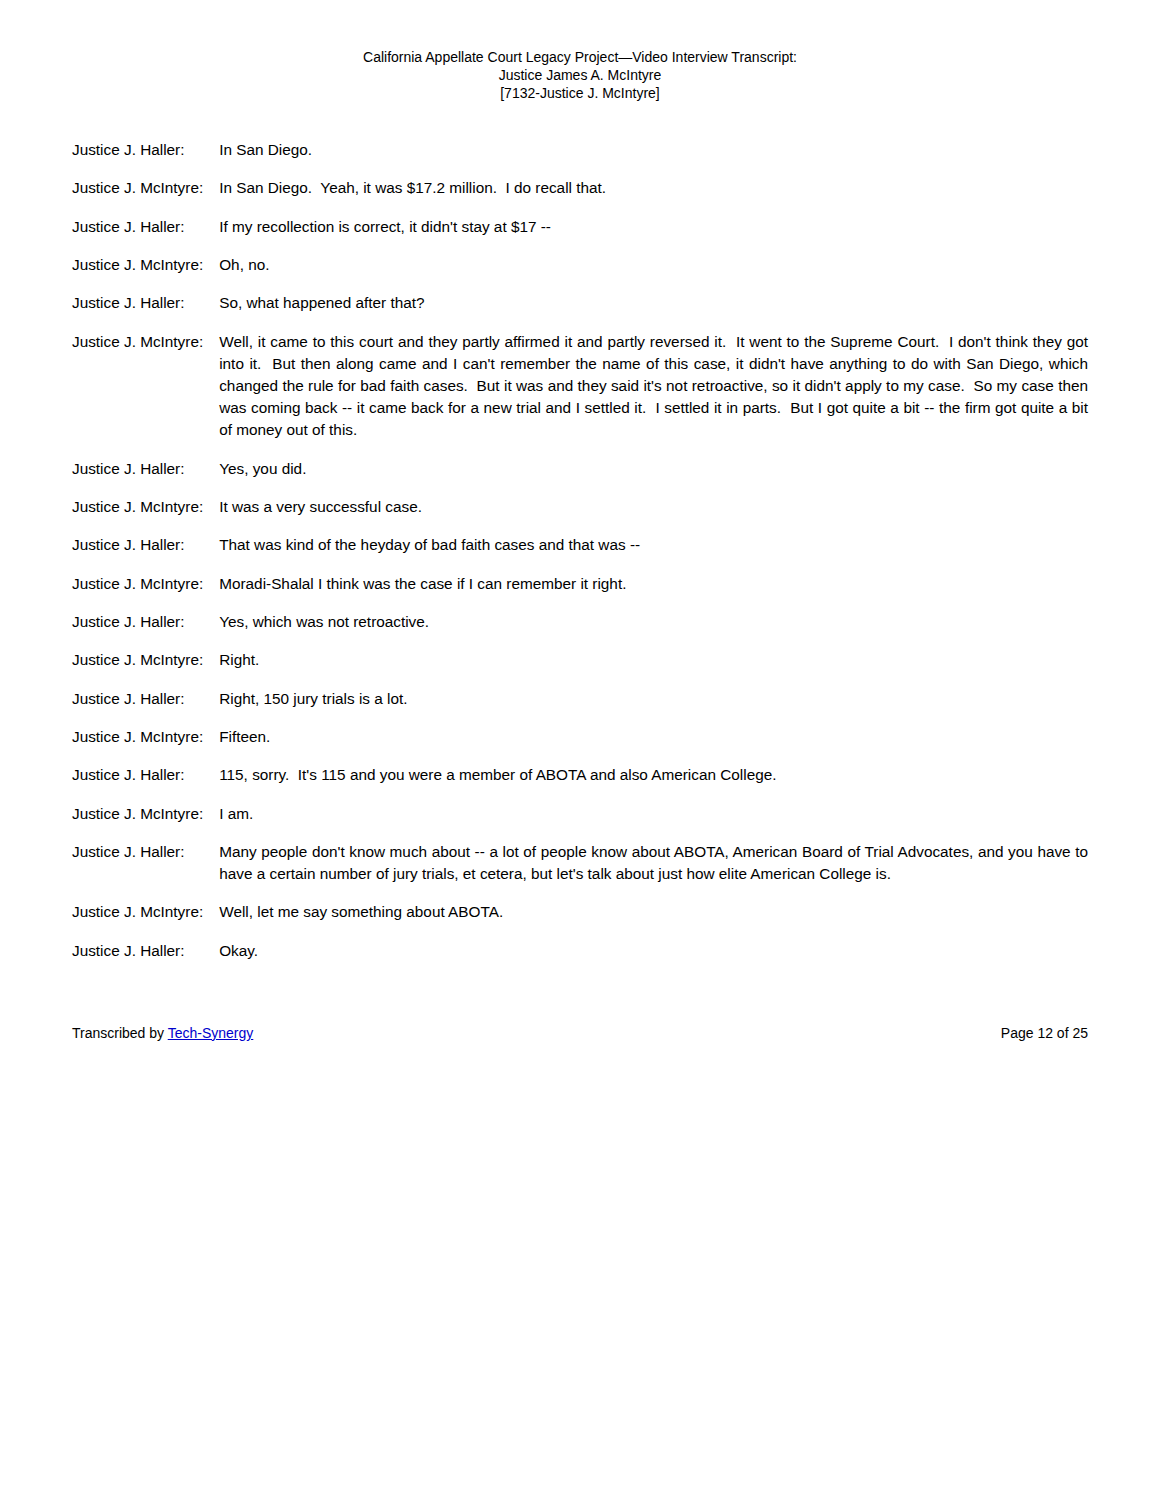California Appellate Court Legacy Project—Video Interview Transcript: Justice James A. McIntyre [7132-Justice J. McIntyre]
| Justice J. Haller: | In San Diego. |
| Justice J. McIntyre: | In San Diego. Yeah, it was $17.2 million. I do recall that. |
| Justice J. Haller: | If my recollection is correct, it didn't stay at $17 -- |
| Justice J. McIntyre: | Oh, no. |
| Justice J. Haller: | So, what happened after that? |
| Justice J. McIntyre: | Well, it came to this court and they partly affirmed it and partly reversed it. It went to the Supreme Court. I don't think they got into it. But then along came and I can't remember the name of this case, it didn't have anything to do with San Diego, which changed the rule for bad faith cases. But it was and they said it's not retroactive, so it didn't apply to my case. So my case then was coming back -- it came back for a new trial and I settled it. I settled it in parts. But I got quite a bit -- the firm got quite a bit of money out of this. |
| Justice J. Haller: | Yes, you did. |
| Justice J. McIntyre: | It was a very successful case. |
| Justice J. Haller: | That was kind of the heyday of bad faith cases and that was -- |
| Justice J. McIntyre: | Moradi-Shalal I think was the case if I can remember it right. |
| Justice J. Haller: | Yes, which was not retroactive. |
| Justice J. McIntyre: | Right. |
| Justice J. Haller: | Right, 150 jury trials is a lot. |
| Justice J. McIntyre: | Fifteen. |
| Justice J. Haller: | 115, sorry. It's 115 and you were a member of ABOTA and also American College. |
| Justice J. McIntyre: | I am. |
| Justice J. Haller: | Many people don't know much about -- a lot of people know about ABOTA, American Board of Trial Advocates, and you have to have a certain number of jury trials, et cetera, but let's talk about just how elite American College is. |
| Justice J. McIntyre: | Well, let me say something about ABOTA. |
| Justice J. Haller: | Okay. |
| Transcribed by Tech-Synergy | Page 12 of 25 |